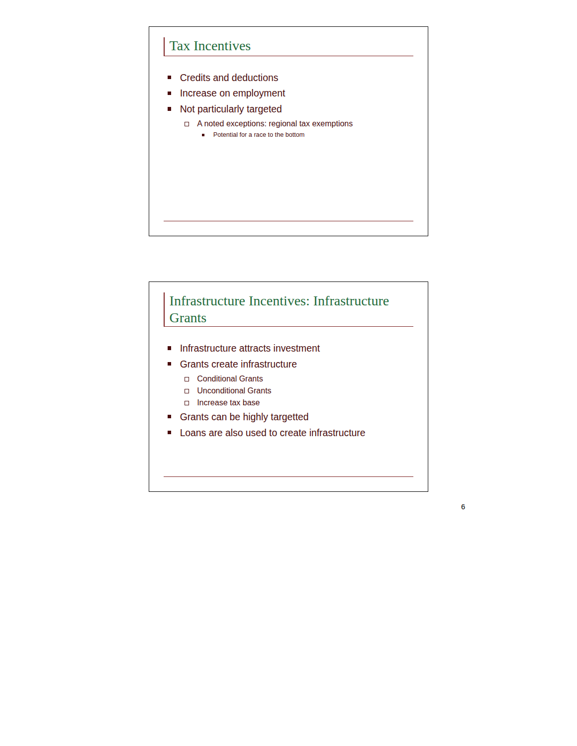Tax Incentives
Credits and deductions
Increase on employment
Not particularly targeted
A noted exceptions: regional tax exemptions
Potential for a race to the bottom
Infrastructure Incentives: Infrastructure Grants
Infrastructure attracts investment
Grants create infrastructure
Conditional Grants
Unconditional Grants
Increase tax base
Grants can be highly targetted
Loans are also used to create infrastructure
6